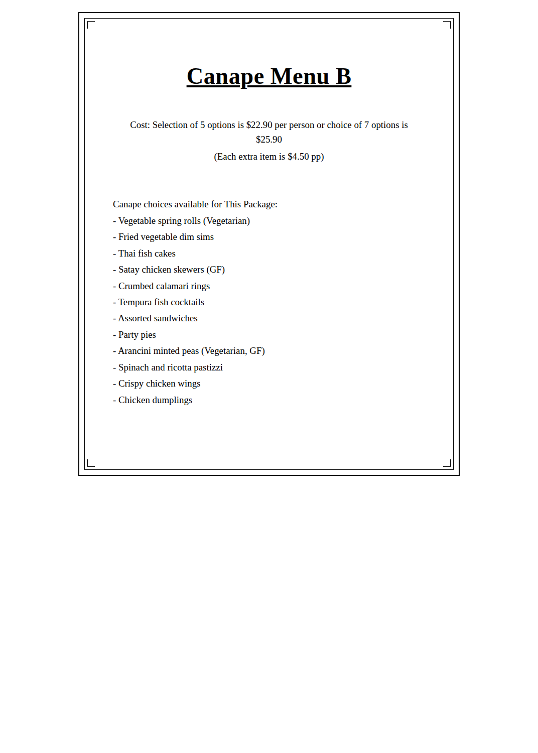Canape Menu B
Cost: Selection of 5 options is $22.90 per person or choice of 7 options is $25.90 (Each extra item is $4.50 pp)
Canape choices available for This Package:
Vegetable spring rolls (Vegetarian)
Fried vegetable dim sims
Thai fish cakes
Satay chicken skewers (GF)
Crumbed calamari rings
Tempura fish cocktails
Assorted sandwiches
Party pies
Arancini minted peas (Vegetarian, GF)
Spinach and ricotta pastizzi
Crispy chicken wings
Chicken dumplings